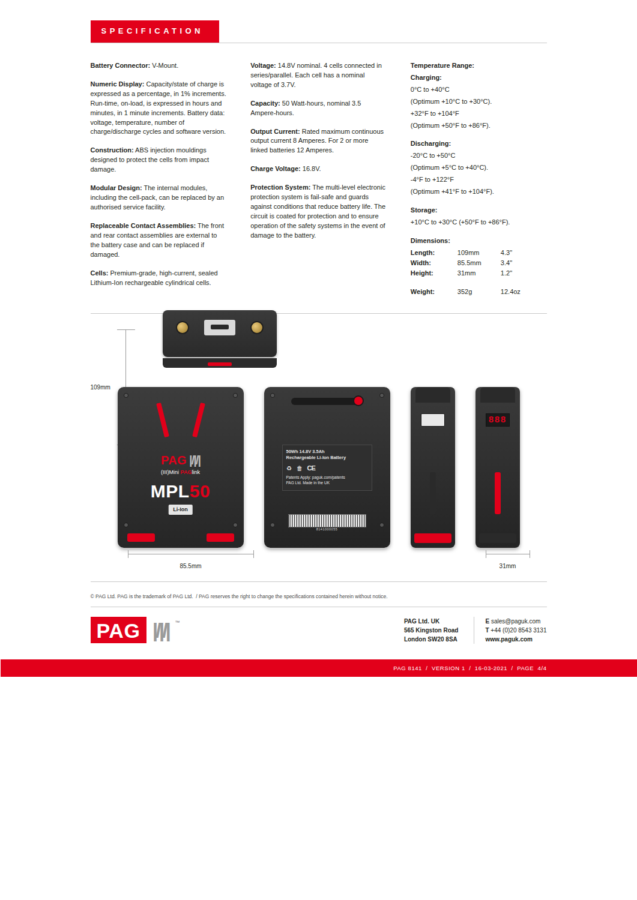Specification
Battery Connector: V-Mount.
Numeric Display: Capacity/state of charge is expressed as a percentage, in 1% increments. Run-time, on-load, is expressed in hours and minutes, in 1 minute increments. Battery data: voltage, temperature, number of charge/discharge cycles and software version.
Construction: ABS injection mouldings designed to protect the cells from impact damage.
Modular Design: The internal modules, including the cell-pack, can be replaced by an authorised service facility.
Replaceable Contact Assemblies: The front and rear contact assemblies are external to the battery case and can be replaced if damaged.
Cells: Premium-grade, high-current, sealed Lithium-Ion rechargeable cylindrical cells.
Voltage: 14.8V nominal. 4 cells connected in series/parallel. Each cell has a nominal voltage of 3.7V.
Capacity: 50 Watt-hours, nominal 3.5 Ampere-hours.
Output Current: Rated maximum continuous output current 8 Amperes. For 2 or more linked batteries 12 Amperes.
Charge Voltage: 16.8V.
Protection System: The multi-level electronic protection system is fail-safe and guards against conditions that reduce battery life. The circuit is coated for protection and to ensure operation of the safety systems in the event of damage to the battery.
Temperature Range:
Charging:
0°C to +40°C
(Optimum +10°C to +30°C).
+32°F to +104°F
(Optimum +50°F to +86°F).
Discharging:
-20°C to +50°C
(Optimum +5°C to +40°C).
-4°F to +122°F
(Optimum +41°F to +104°F).
Storage:
+10°C to +30°C (+50°F to +86°F).
Dimensions:
| Length: | 109mm | 4.3" |
| Width: | 85.5mm | 3.4" |
| Height: | 31mm | 1.2" |
| Weight: | 352g | 12.4oz |
109mm
PAG|/|/|
(III)Mini PAGlink
MPL50
Li-Ion
50Wh 14.8V 3.5Ah
Rechargeable Li-Ion Battery
♻🗑CE
Patents Apply: paguk.com/patents
PAG Ltd. Made in the UK
8141000055
888
85.5mm
31mm
© PAG Ltd. PAG is the trademark of PAG Ltd. / PAG reserves the right to change the specifications contained herein without notice.
PAG |/|/| ™
PAG Ltd. UK
565 Kingston Road
London SW20 8SA
E sales@paguk.com
T +44 (0)20 8543 3131
www.paguk.com
PAG 8141 / VERSION 1 / 16-03-2021 / PAGE 4/4